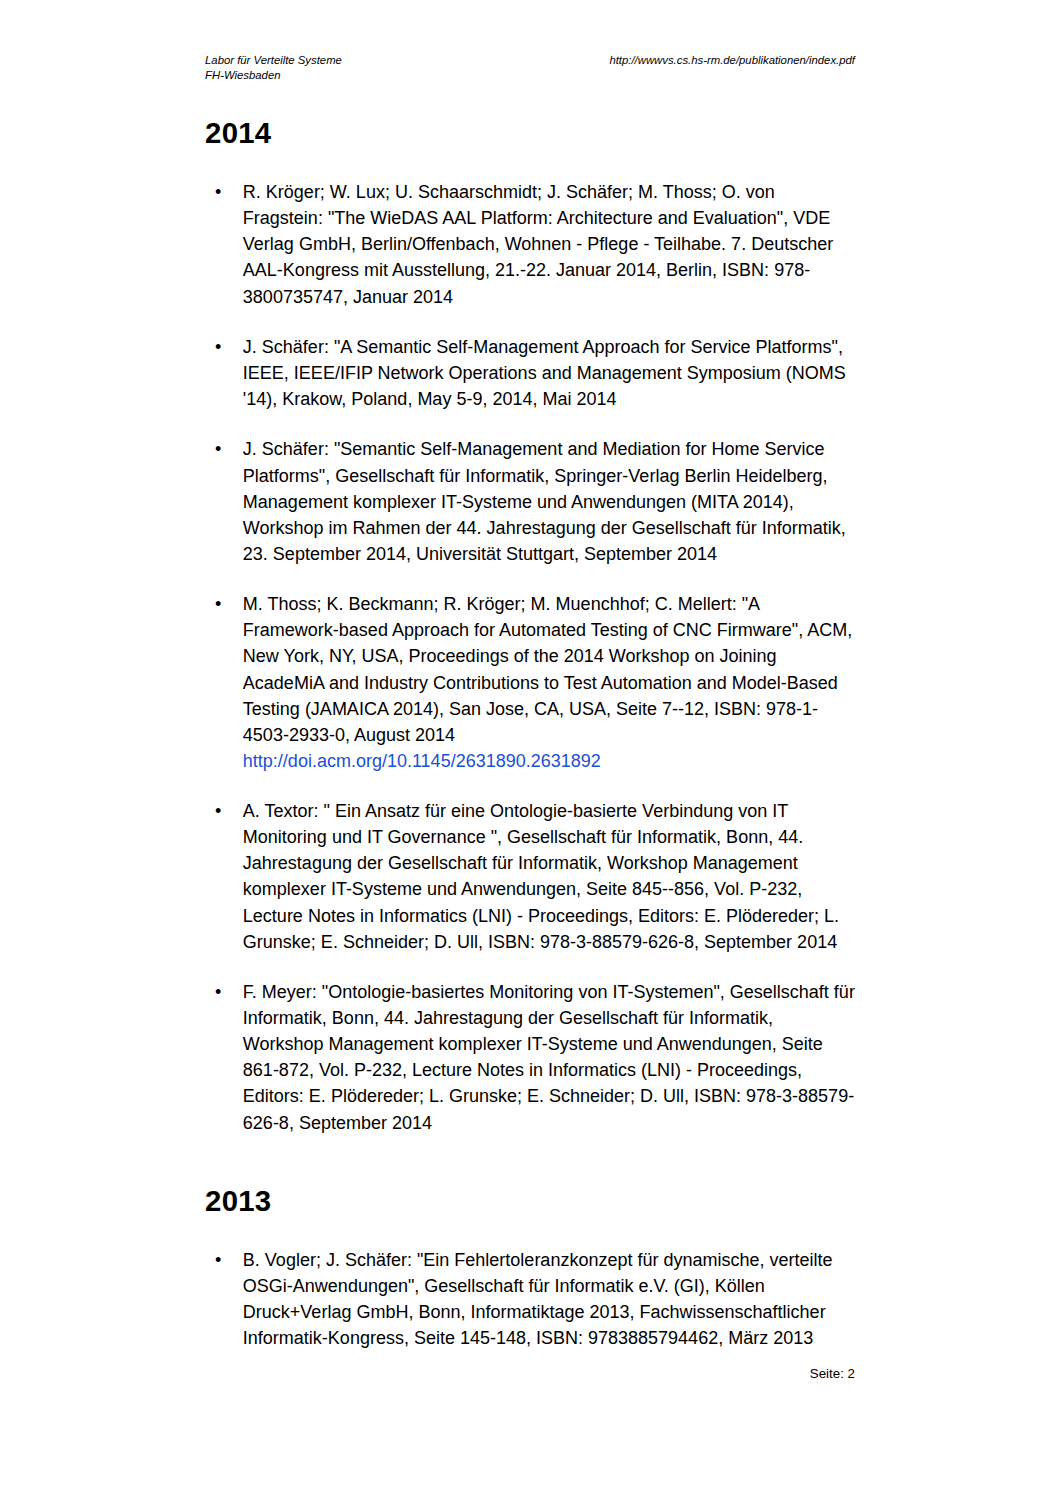Labor für Verteilte Systeme
FH-Wiesbaden
http://wwwvs.cs.hs-rm.de/publikationen/index.pdf
2014
R. Kröger; W. Lux; U. Schaarschmidt; J. Schäfer; M. Thoss; O. von Fragstein: "The WieDAS AAL Platform: Architecture and Evaluation", VDE Verlag GmbH, Berlin/Offenbach, Wohnen - Pflege - Teilhabe. 7. Deutscher AAL-Kongress mit Ausstellung, 21.-22. Januar 2014, Berlin, ISBN: 978-3800735747, Januar 2014
J. Schäfer: "A Semantic Self-Management Approach for Service Platforms", IEEE, IEEE/IFIP Network Operations and Management Symposium (NOMS '14), Krakow, Poland, May 5-9, 2014, Mai 2014
J. Schäfer: "Semantic Self-Management and Mediation for Home Service Platforms", Gesellschaft für Informatik, Springer-Verlag Berlin Heidelberg, Management komplexer IT-Systeme und Anwendungen (MITA 2014), Workshop im Rahmen der 44. Jahrestagung der Gesellschaft für Informatik, 23. September 2014, Universität Stuttgart, September 2014
M. Thoss; K. Beckmann; R. Kröger; M. Muenchhof; C. Mellert: "A Framework-based Approach for Automated Testing of CNC Firmware", ACM, New York, NY, USA, Proceedings of the 2014 Workshop on Joining AcadeMiA and Industry Contributions to Test Automation and Model-Based Testing (JAMAICA 2014), San Jose, CA, USA, Seite 7--12, ISBN: 978-1-4503-2933-0, August 2014
http://doi.acm.org/10.1145/2631890.2631892
A. Textor: " Ein Ansatz für eine Ontologie-basierte Verbindung von IT Monitoring und IT Governance ", Gesellschaft für Informatik, Bonn, 44. Jahrestagung der Gesellschaft für Informatik, Workshop Management komplexer IT-Systeme und Anwendungen, Seite 845--856, Vol. P-232, Lecture Notes in Informatics (LNI) - Proceedings, Editors: E. Plödereder; L. Grunske; E. Schneider; D. Ull, ISBN: 978-3-88579-626-8, September 2014
F. Meyer: "Ontologie-basiertes Monitoring von IT-Systemen", Gesellschaft für Informatik, Bonn, 44. Jahrestagung der Gesellschaft für Informatik, Workshop Management komplexer IT-Systeme und Anwendungen, Seite 861-872, Vol. P-232, Lecture Notes in Informatics (LNI) - Proceedings, Editors: E. Plödereder; L. Grunske; E. Schneider; D. Ull, ISBN: 978-3-88579-626-8, September 2014
2013
B. Vogler; J. Schäfer: "Ein Fehlertoleranzkonzept für dynamische, verteilte OSGi-Anwendungen", Gesellschaft für Informatik e.V. (GI), Köllen Druck+Verlag GmbH, Bonn, Informatiktage 2013, Fachwissenschaftlicher Informatik-Kongress, Seite 145-148, ISBN: 9783885794462, März 2013
Seite: 2